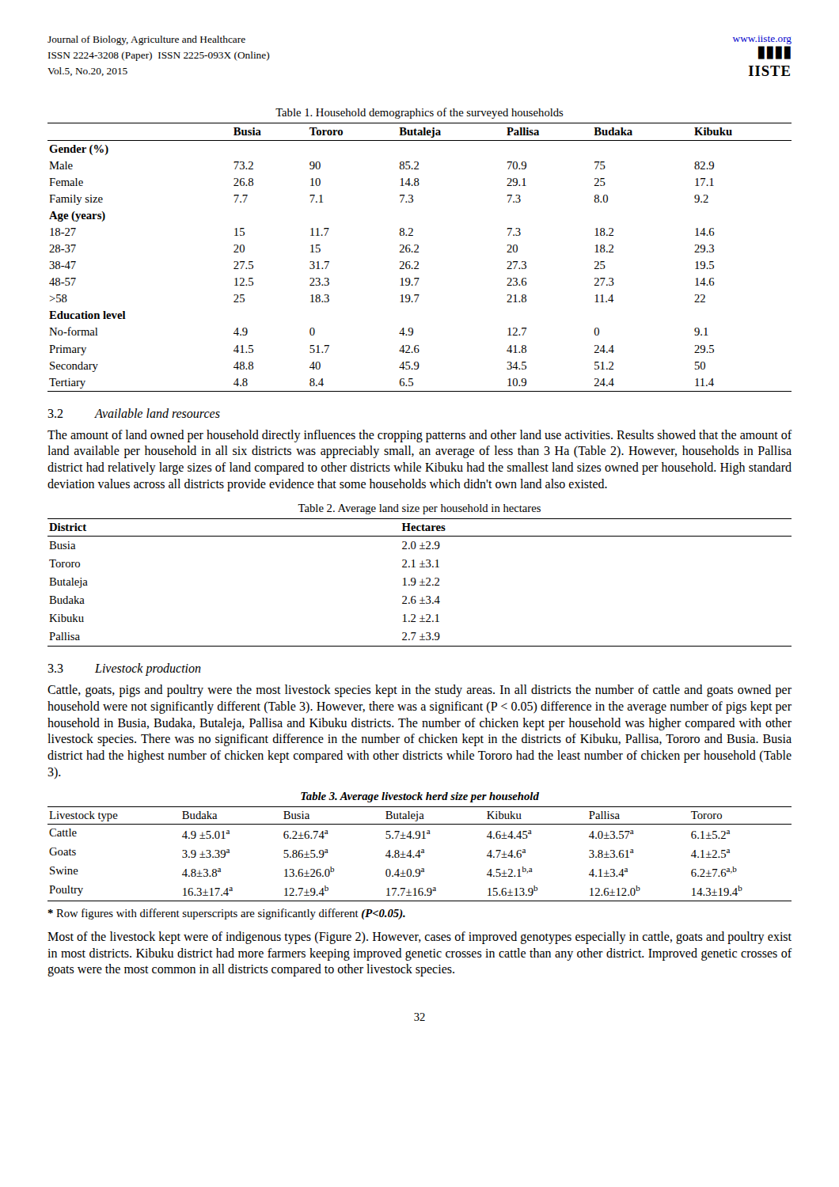Journal of Biology, Agriculture and Healthcare
ISSN 2224-3208 (Paper) ISSN 2225-093X (Online)
Vol.5, No.20, 2015
www.iiste.org
▮▮▮▮
IISTE
Table 1. Household demographics of the surveyed households
| | Busia | Tororo | Butaleja | Pallisa | Budaka | Kibuku |
| --- | --- | --- | --- | --- | --- | --- |
| Gender (%) | | | | | | |
| Male | 73.2 | 90 | 85.2 | 70.9 | 75 | 82.9 |
| Female | 26.8 | 10 | 14.8 | 29.1 | 25 | 17.1 |
| Family size | 7.7 | 7.1 | 7.3 | 7.3 | 8.0 | 9.2 |
| Age (years) | | | | | | |
| 18-27 | 15 | 11.7 | 8.2 | 7.3 | 18.2 | 14.6 |
| 28-37 | 20 | 15 | 26.2 | 20 | 18.2 | 29.3 |
| 38-47 | 27.5 | 31.7 | 26.2 | 27.3 | 25 | 19.5 |
| 48-57 | 12.5 | 23.3 | 19.7 | 23.6 | 27.3 | 14.6 |
| >58 | 25 | 18.3 | 19.7 | 21.8 | 11.4 | 22 |
| Education level | | | | | | |
| No-formal | 4.9 | 0 | 4.9 | 12.7 | 0 | 9.1 |
| Primary | 41.5 | 51.7 | 42.6 | 41.8 | 24.4 | 29.5 |
| Secondary | 48.8 | 40 | 45.9 | 34.5 | 51.2 | 50 |
| Tertiary | 4.8 | 8.4 | 6.5 | 10.9 | 24.4 | 11.4 |
3.2 Available land resources
The amount of land owned per household directly influences the cropping patterns and other land use activities. Results showed that the amount of land available per household in all six districts was appreciably small, an average of less than 3 Ha (Table 2). However, households in Pallisa district had relatively large sizes of land compared to other districts while Kibuku had the smallest land sizes owned per household. High standard deviation values across all districts provide evidence that some households which didn't own land also existed.
Table 2. Average land size per household in hectares
| District | Hectares |
| --- | --- |
| Busia | 2.0 ±2.9 |
| Tororo | 2.1 ±3.1 |
| Butaleja | 1.9 ±2.2 |
| Budaka | 2.6 ±3.4 |
| Kibuku | 1.2 ±2.1 |
| Pallisa | 2.7 ±3.9 |
3.3 Livestock production
Cattle, goats, pigs and poultry were the most livestock species kept in the study areas. In all districts the number of cattle and goats owned per household were not significantly different (Table 3). However, there was a significant (P < 0.05) difference in the average number of pigs kept per household in Busia, Budaka, Butaleja, Pallisa and Kibuku districts. The number of chicken kept per household was higher compared with other livestock species. There was no significant difference in the number of chicken kept in the districts of Kibuku, Pallisa, Tororo and Busia. Busia district had the highest number of chicken kept compared with other districts while Tororo had the least number of chicken per household (Table 3).
Table 3. Average livestock herd size per household
| Livestock type | Budaka | Busia | Butaleja | Kibuku | Pallisa | Tororo |
| --- | --- | --- | --- | --- | --- | --- |
| Cattle | 4.9 ±5.01 a | 6.2±6.74 a | 5.7±4.91 a | 4.6±4.45 a | 4.0±3.57 a | 6.1±5.2 a |
| Goats | 3.9 ±3.39 a | 5.86±5.9 a | 4.8±4.4 a | 4.7±4.6 a | 3.8±3.61 a | 4.1±2.5 a |
| Swine | 4.8±3.8 a | 13.6±26.0 b | 0.4±0.9 a | 4.5±2.1 b,a | 4.1±3.4 a | 6.2±7.6 a,b |
| Poultry | 16.3±17.4 a | 12.7±9.4 b | 17.7±16.9 a | 15.6±13.9 b | 12.6±12.0 b | 14.3±19.4 b |
* Row figures with different superscripts are significantly different (P<0.05).
Most of the livestock kept were of indigenous types (Figure 2). However, cases of improved genotypes especially in cattle, goats and poultry exist in most districts. Kibuku district had more farmers keeping improved genetic crosses in cattle than any other district. Improved genetic crosses of goats were the most common in all districts compared to other livestock species.
32